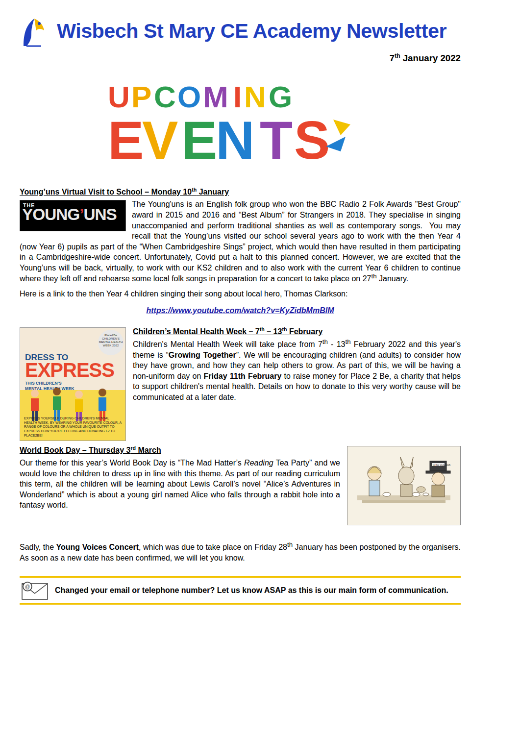Wisbech St Mary CE Academy Newsletter
7th January 2022
U P C O M I N G E V E N T S
Young’uns Virtual Visit to School – Monday 10th January
THE YOUNG’UNS
The Young'uns is an English folk group who won the BBC Radio 2 Folk Awards "Best Group" award in 2015 and 2016 and “Best Album” for Strangers in 2018. They specialise in singing unaccompanied and perform traditional shanties as well as contemporary songs. You may recall that the Young’uns visited our school several years ago to work with the then Year 4 (now Year 6) pupils as part of the “When Cambridgeshire Sings” project, which would then have resulted in them participating in a Cambridgeshire-wide concert. Unfortunately, Covid put a halt to this planned concert. However, we are excited that the Young’uns will be back, virtually, to work with our KS2 children and to also work with the current Year 6 children to continue where they left off and rehearse some local folk songs in preparation for a concert to take place on 27th January.
Here is a link to the then Year 4 children singing their song about local hero, Thomas Clarkson:
https://www.youtube.com/watch?v=KyZidbMmBlM
Place2Be
CHILDREN'S
MENTAL HEALTH
WEEK 2022
DRESS TO
EXPRESS
THIS CHILDREN'S
MENTAL HEALTH WEEK
EXPRESS YOURSELF DURING CHILDREN'S MENTAL HEALTH WEEK, BY WEARING YOUR FAVOURITE COLOUR, A RANGE OF COLOURS OR A WHOLE UNIQUE OUTFIT TO EXPRESS HOW YOU'RE FEELING AND DONATING £2 TO PLACE2BE!
Children’s Mental Health Week – 7th – 13th February
Children's Mental Health Week will take place from 7th - 13th February 2022 and this year's theme is “Growing Together”. We will be encouraging children (and adults) to consider how they have grown, and how they can help others to grow. As part of this, we will be having a non-uniform day on Friday 11th February to raise money for Place 2 Be, a charity that helps to support children's mental health. Details on how to donate to this very worthy cause will be communicated at a later date.
In this style 10/6
World Book Day – Thursday 3rd March
Our theme for this year’s World Book Day is “The Mad Hatter’s Reading Tea Party” and we would love the children to dress up in line with this theme. As part of our reading curriculum this term, all the children will be learning about Lewis Caroll’s novel “Alice’s Adventures in Wonderland” which is about a young girl named Alice who falls through a rabbit hole into a fantasy world.
Sadly, the Young Voices Concert, which was due to take place on Friday 28th January has been postponed by the organisers. As soon as a new date has been confirmed, we will let you know.
@
Changed your email or telephone number? Let us know ASAP as this is our main form of communication.